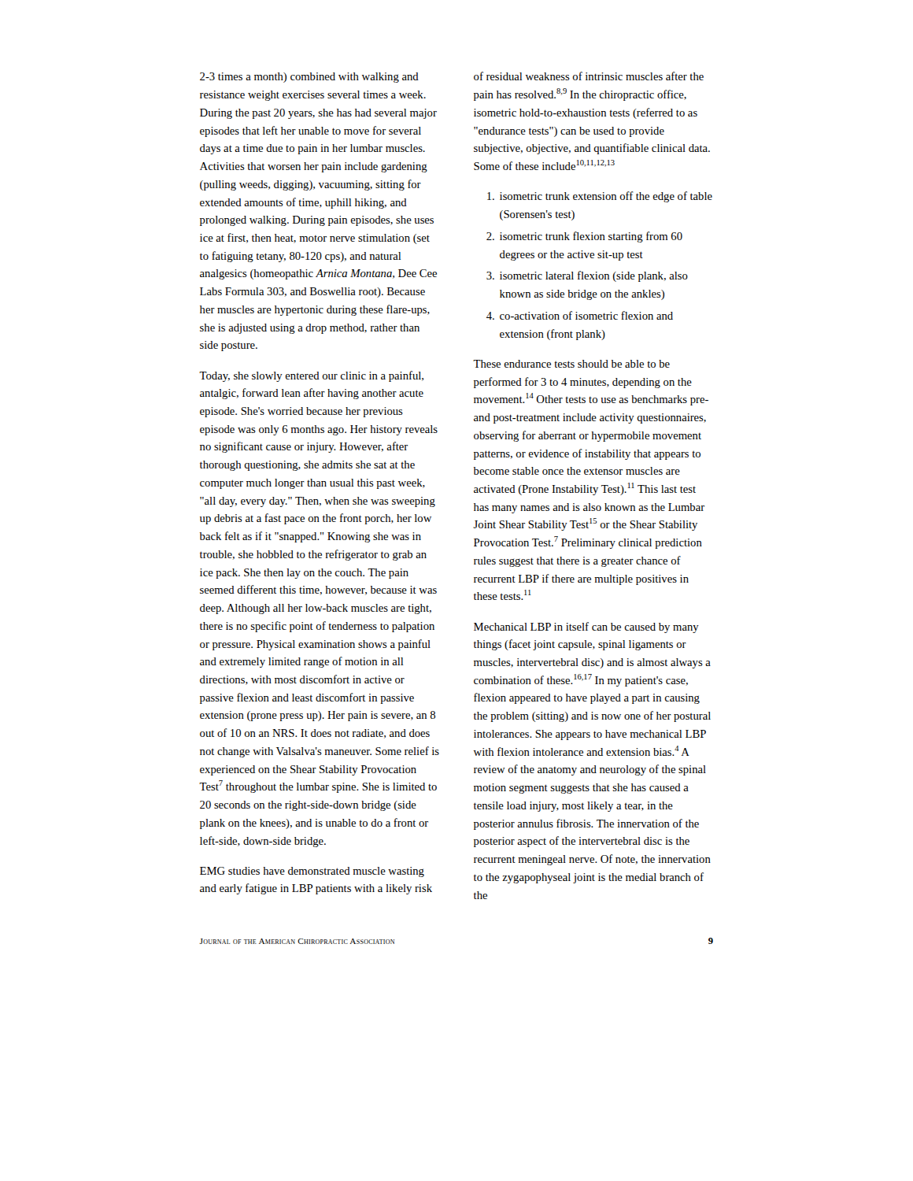2-3 times a month) combined with walking and resistance weight exercises several times a week. During the past 20 years, she has had several major episodes that left her unable to move for several days at a time due to pain in her lumbar muscles. Activities that worsen her pain include gardening (pulling weeds, digging), vacuuming, sitting for extended amounts of time, uphill hiking, and prolonged walking. During pain episodes, she uses ice at first, then heat, motor nerve stimulation (set to fatiguing tetany, 80-120 cps), and natural analgesics (homeopathic Arnica Montana, Dee Cee Labs Formula 303, and Boswellia root). Because her muscles are hypertonic during these flare-ups, she is adjusted using a drop method, rather than side posture.
Today, she slowly entered our clinic in a painful, antalgic, forward lean after having another acute episode. She's worried because her previous episode was only 6 months ago. Her history reveals no significant cause or injury. However, after thorough questioning, she admits she sat at the computer much longer than usual this past week, "all day, every day." Then, when she was sweeping up debris at a fast pace on the front porch, her low back felt as if it "snapped." Knowing she was in trouble, she hobbled to the refrigerator to grab an ice pack. She then lay on the couch. The pain seemed different this time, however, because it was deep. Although all her low-back muscles are tight, there is no specific point of tenderness to palpation or pressure. Physical examination shows a painful and extremely limited range of motion in all directions, with most discomfort in active or passive flexion and least discomfort in passive extension (prone press up). Her pain is severe, an 8 out of 10 on an NRS. It does not radiate, and does not change with Valsalva's maneuver. Some relief is experienced on the Shear Stability Provocation Test7 throughout the lumbar spine. She is limited to 20 seconds on the right-side-down bridge (side plank on the knees), and is unable to do a front or left-side, down-side bridge.
EMG studies have demonstrated muscle wasting and early fatigue in LBP patients with a likely risk of residual weakness of intrinsic muscles after the pain has resolved.8,9 In the chiropractic office, isometric hold-to-exhaustion tests (referred to as "endurance tests") can be used to provide subjective, objective, and quantifiable clinical data. Some of these include10,11,12,13
isometric trunk extension off the edge of table (Sorensen's test)
isometric trunk flexion starting from 60 degrees or the active sit-up test
isometric lateral flexion (side plank, also known as side bridge on the ankles)
co-activation of isometric flexion and extension (front plank)
These endurance tests should be able to be performed for 3 to 4 minutes, depending on the movement.14 Other tests to use as benchmarks pre- and post-treatment include activity questionnaires, observing for aberrant or hypermobile movement patterns, or evidence of instability that appears to become stable once the extensor muscles are activated (Prone Instability Test).11 This last test has many names and is also known as the Lumbar Joint Shear Stability Test15 or the Shear Stability Provocation Test.7 Preliminary clinical prediction rules suggest that there is a greater chance of recurrent LBP if there are multiple positives in these tests.11
Mechanical LBP in itself can be caused by many things (facet joint capsule, spinal ligaments or muscles, intervertebral disc) and is almost always a combination of these.16,17 In my patient's case, flexion appeared to have played a part in causing the problem (sitting) and is now one of her postural intolerances. She appears to have mechanical LBP with flexion intolerance and extension bias.4 A review of the anatomy and neurology of the spinal motion segment suggests that she has caused a tensile load injury, most likely a tear, in the posterior annulus fibrosis. The innervation of the posterior aspect of the intervertebral disc is the recurrent meningeal nerve. Of note, the innervation to the zygapophyseal joint is the medial branch of the
Journal of the American Chiropractic Association 9